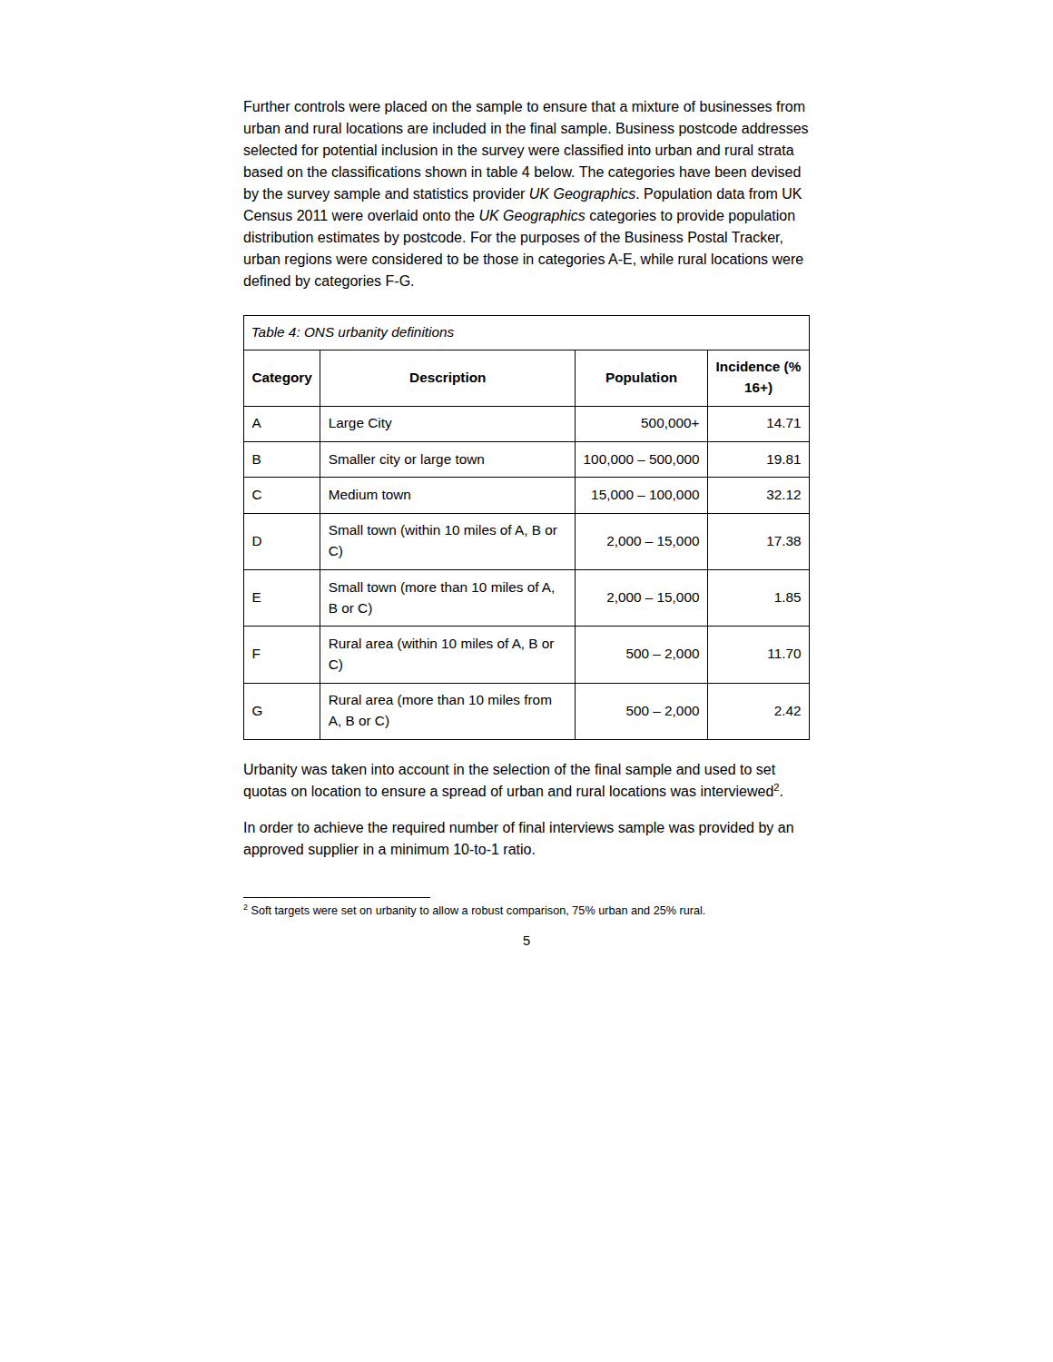Further controls were placed on the sample to ensure that a mixture of businesses from urban and rural locations are included in the final sample. Business postcode addresses selected for potential inclusion in the survey were classified into urban and rural strata based on the classifications shown in table 4 below. The categories have been devised by the survey sample and statistics provider UK Geographics. Population data from UK Census 2011 were overlaid onto the UK Geographics categories to provide population distribution estimates by postcode. For the purposes of the Business Postal Tracker, urban regions were considered to be those in categories A-E, while rural locations were defined by categories F-G.
Table 4: ONS urbanity definitions
| Category | Description | Population | Incidence (% 16+) |
| --- | --- | --- | --- |
| A | Large City | 500,000+ | 14.71 |
| B | Smaller city or large town | 100,000 – 500,000 | 19.81 |
| C | Medium town | 15,000 – 100,000 | 32.12 |
| D | Small town (within 10 miles of A, B or C) | 2,000 – 15,000 | 17.38 |
| E | Small town (more than 10 miles of A, B or C) | 2,000 – 15,000 | 1.85 |
| F | Rural area (within 10 miles of A, B or C) | 500 – 2,000 | 11.70 |
| G | Rural area (more than 10 miles from A, B or C) | 500 – 2,000 | 2.42 |
Urbanity was taken into account in the selection of the final sample and used to set quotas on location to ensure a spread of urban and rural locations was interviewed2.
In order to achieve the required number of final interviews sample was provided by an approved supplier in a minimum 10-to-1 ratio.
2 Soft targets were set on urbanity to allow a robust comparison, 75% urban and 25% rural.
5